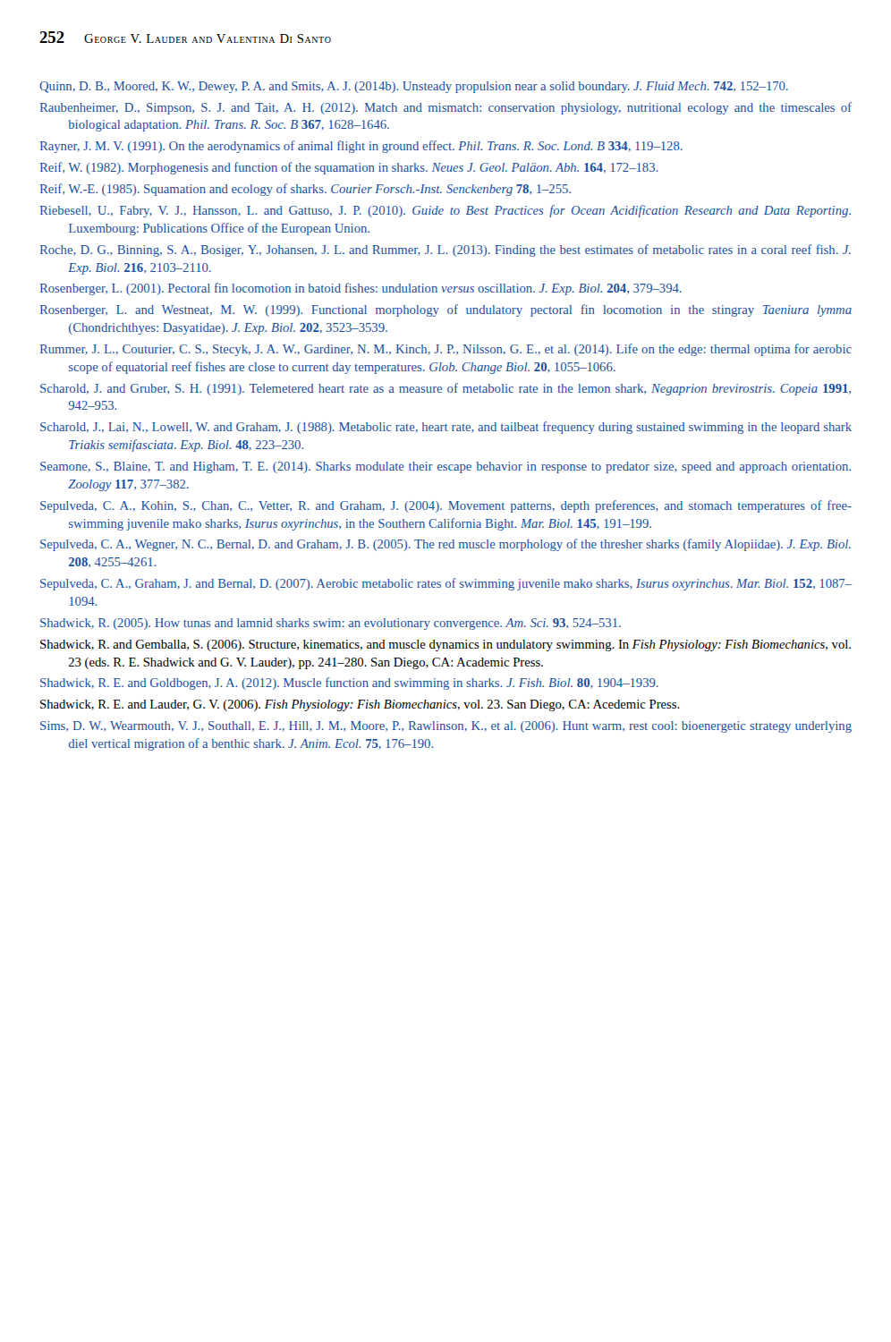252 George V. Lauder and Valentina Di Santo
Quinn, D. B., Moored, K. W., Dewey, P. A. and Smits, A. J. (2014b). Unsteady propulsion near a solid boundary. J. Fluid Mech. 742, 152–170.
Raubenheimer, D., Simpson, S. J. and Tait, A. H. (2012). Match and mismatch: conservation physiology, nutritional ecology and the timescales of biological adaptation. Phil. Trans. R. Soc. B 367, 1628–1646.
Rayner, J. M. V. (1991). On the aerodynamics of animal flight in ground effect. Phil. Trans. R. Soc. Lond. B 334, 119–128.
Reif, W. (1982). Morphogenesis and function of the squamation in sharks. Neues J. Geol. Paläon. Abh. 164, 172–183.
Reif, W.-E. (1985). Squamation and ecology of sharks. Courier Forsch.-Inst. Senckenberg 78, 1–255.
Riebesell, U., Fabry, V. J., Hansson, L. and Gattuso, J. P. (2010). Guide to Best Practices for Ocean Acidification Research and Data Reporting. Luxembourg: Publications Office of the European Union.
Roche, D. G., Binning, S. A., Bosiger, Y., Johansen, J. L. and Rummer, J. L. (2013). Finding the best estimates of metabolic rates in a coral reef fish. J. Exp. Biol. 216, 2103–2110.
Rosenberger, L. (2001). Pectoral fin locomotion in batoid fishes: undulation versus oscillation. J. Exp. Biol. 204, 379–394.
Rosenberger, L. and Westneat, M. W. (1999). Functional morphology of undulatory pectoral fin locomotion in the stingray Taeniura lymma (Chondrichthyes: Dasyatidae). J. Exp. Biol. 202, 3523–3539.
Rummer, J. L., Couturier, C. S., Stecyk, J. A. W., Gardiner, N. M., Kinch, J. P., Nilsson, G. E., et al. (2014). Life on the edge: thermal optima for aerobic scope of equatorial reef fishes are close to current day temperatures. Glob. Change Biol. 20, 1055–1066.
Scharold, J. and Gruber, S. H. (1991). Telemetered heart rate as a measure of metabolic rate in the lemon shark, Negaprion brevirostris. Copeia 1991, 942–953.
Scharold, J., Lai, N., Lowell, W. and Graham, J. (1988). Metabolic rate, heart rate, and tailbeat frequency during sustained swimming in the leopard shark Triakis semifasciata. Exp. Biol. 48, 223–230.
Seamone, S., Blaine, T. and Higham, T. E. (2014). Sharks modulate their escape behavior in response to predator size, speed and approach orientation. Zoology 117, 377–382.
Sepulveda, C. A., Kohin, S., Chan, C., Vetter, R. and Graham, J. (2004). Movement patterns, depth preferences, and stomach temperatures of free-swimming juvenile mako sharks, Isurus oxyrinchus, in the Southern California Bight. Mar. Biol. 145, 191–199.
Sepulveda, C. A., Wegner, N. C., Bernal, D. and Graham, J. B. (2005). The red muscle morphology of the thresher sharks (family Alopiidae). J. Exp. Biol. 208, 4255–4261.
Sepulveda, C. A., Graham, J. and Bernal, D. (2007). Aerobic metabolic rates of swimming juvenile mako sharks, Isurus oxyrinchus. Mar. Biol. 152, 1087–1094.
Shadwick, R. (2005). How tunas and lamnid sharks swim: an evolutionary convergence. Am. Sci. 93, 524–531.
Shadwick, R. and Gemballa, S. (2006). Structure, kinematics, and muscle dynamics in undulatory swimming. In Fish Physiology: Fish Biomechanics, vol. 23 (eds. R. E. Shadwick and G. V. Lauder), pp. 241–280. San Diego, CA: Academic Press.
Shadwick, R. E. and Goldbogen, J. A. (2012). Muscle function and swimming in sharks. J. Fish. Biol. 80, 1904–1939.
Shadwick, R. E. and Lauder, G. V. (2006). Fish Physiology: Fish Biomechanics, vol. 23. San Diego, CA: Acedemic Press.
Sims, D. W., Wearmouth, V. J., Southall, E. J., Hill, J. M., Moore, P., Rawlinson, K., et al. (2006). Hunt warm, rest cool: bioenergetic strategy underlying diel vertical migration of a benthic shark. J. Anim. Ecol. 75, 176–190.